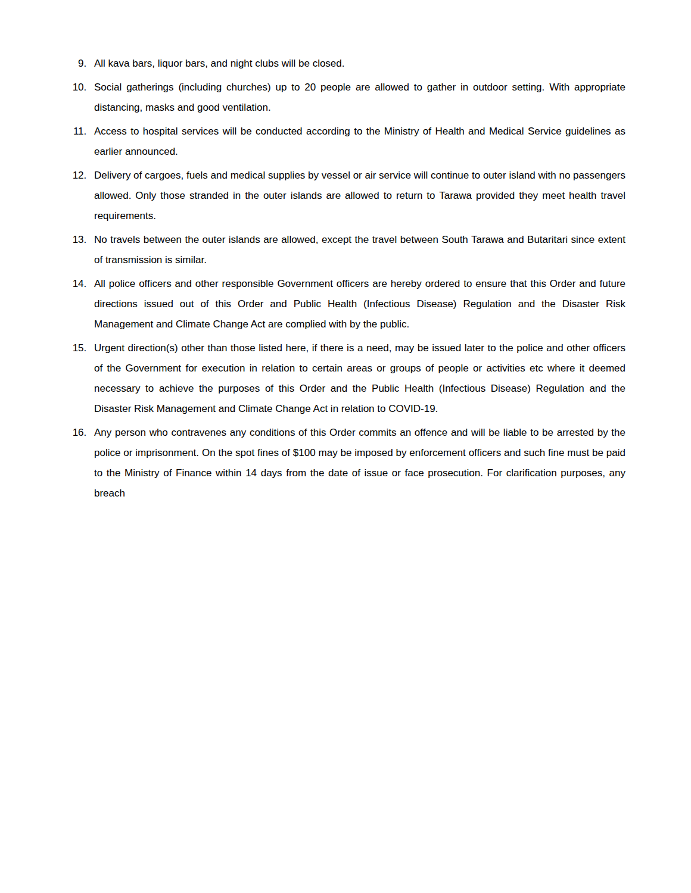All kava bars, liquor bars, and night clubs will be closed.
Social gatherings (including churches) up to 20 people are allowed to gather in outdoor setting. With appropriate distancing, masks and good ventilation.
Access to hospital services will be conducted according to the Ministry of Health and Medical Service guidelines as earlier announced.
Delivery of cargoes, fuels and medical supplies by vessel or air service will continue to outer island with no passengers allowed. Only those stranded in the outer islands are allowed to return to Tarawa provided they meet health travel requirements.
No travels between the outer islands are allowed, except the travel between South Tarawa and Butaritari since extent of transmission is similar.
All police officers and other responsible Government officers are hereby ordered to ensure that this Order and future directions issued out of this Order and Public Health (Infectious Disease) Regulation and the Disaster Risk Management and Climate Change Act are complied with by the public.
Urgent direction(s) other than those listed here, if there is a need, may be issued later to the police and other officers of the Government for execution in relation to certain areas or groups of people or activities etc where it deemed necessary to achieve the purposes of this Order and the Public Health (Infectious Disease) Regulation and the Disaster Risk Management and Climate Change Act in relation to COVID-19.
Any person who contravenes any conditions of this Order commits an offence and will be liable to be arrested by the police or imprisonment. On the spot fines of $100 may be imposed by enforcement officers and such fine must be paid to the Ministry of Finance within 14 days from the date of issue or face prosecution. For clarification purposes, any breach